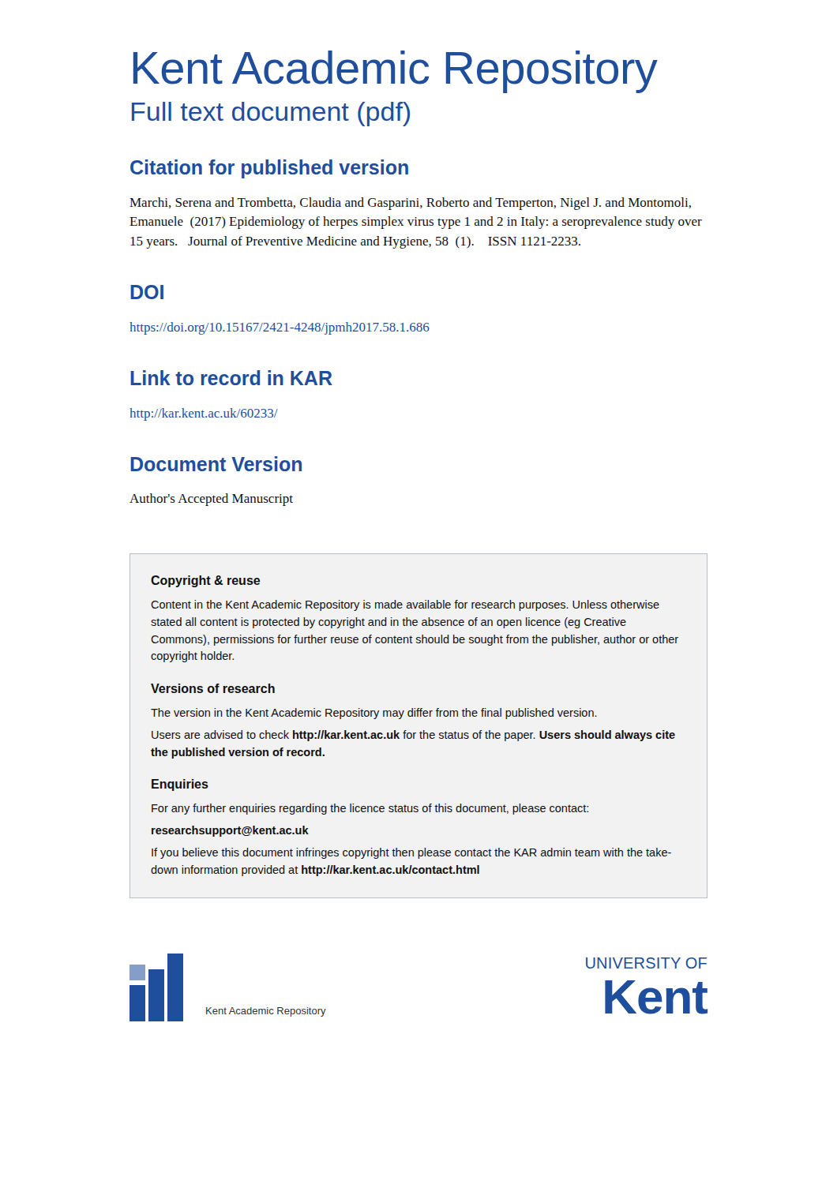Kent Academic Repository
Full text document (pdf)
Citation for published version
Marchi, Serena and Trombetta, Claudia and Gasparini, Roberto and Temperton, Nigel J. and Montomoli, Emanuele (2017) Epidemiology of herpes simplex virus type 1 and 2 in Italy: a seroprevalence study over 15 years. Journal of Preventive Medicine and Hygiene, 58 (1). ISSN 1121-2233.
DOI
https://doi.org/10.15167/2421-4248/jpmh2017.58.1.686
Link to record in KAR
http://kar.kent.ac.uk/60233/
Document Version
Author's Accepted Manuscript
Copyright & reuse
Content in the Kent Academic Repository is made available for research purposes. Unless otherwise stated all content is protected by copyright and in the absence of an open licence (eg Creative Commons), permissions for further reuse of content should be sought from the publisher, author or other copyright holder.
Versions of research
The version in the Kent Academic Repository may differ from the final published version.
Users are advised to check http://kar.kent.ac.uk for the status of the paper. Users should always cite the published version of record.
Enquiries
For any further enquiries regarding the licence status of this document, please contact:
researchsupport@kent.ac.uk
If you believe this document infringes copyright then please contact the KAR admin team with the take-down information provided at http://kar.kent.ac.uk/contact.html
Kent Academic Repository
UNIVERSITY OF Kent